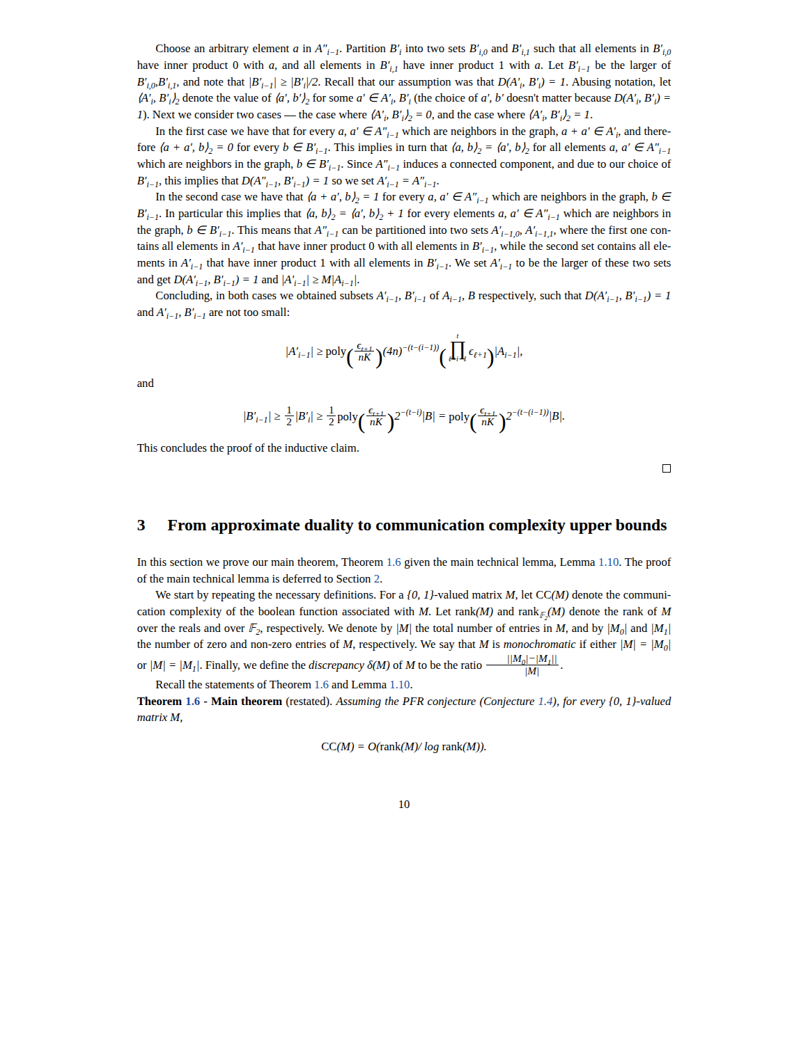Choose an arbitrary element a in A″i−1. Partition B′i into two sets B′i,0 and B′i,1 such that all elements in B′i,0 have inner product 0 with a, and all elements in B′i,1 have inner product 1 with a. Let B′i−1 be the larger of B′i,0,B′i,1, and note that |B′i−1| ≥ |B′i|/2. Recall that our assumption was that D(A′i, B′i) = 1. Abusing notation, let ⟨A′i, B′i⟩2 denote the value of ⟨a′, b′⟩2 for some a′ ∈ A′i, B′i (the choice of a′, b′ doesn't matter because D(A′i, B′i) = 1). Next we consider two cases — the case where ⟨A′i, B′i⟩2 = 0, and the case where ⟨A′i, B′i⟩2 = 1.
In the first case we have that for every a, a′ ∈ A″i−1 which are neighbors in the graph, a + a′ ∈ A′i, and therefore ⟨a + a′, b⟩2 = 0 for every b ∈ B′i−1. This implies in turn that ⟨a, b⟩2 = ⟨a′, b⟩2 for all elements a, a′ ∈ A″i−1 which are neighbors in the graph, b ∈ B′i−1. Since A″i−1 induces a connected component, and due to our choice of B′i−1, this implies that D(A″i−1, B′i−1) = 1 so we set A′i−1 = A″i−1.
In the second case we have that ⟨a + a′, b⟩2 = 1 for every a, a′ ∈ A″i−1 which are neighbors in the graph, b ∈ B′i−1. In particular this implies that ⟨a, b⟩2 = ⟨a′, b⟩2 + 1 for every elements a, a′ ∈ A″i−1 which are neighbors in the graph, b ∈ B′i−1. This means that A″i−1 can be partitioned into two sets A′i−1,0, A′i−1,1, where the first one contains all elements in A′i−1 that have inner product 0 with all elements in B′i−1, while the second set contains all elements in A′i−1 that have inner product 1 with all elements in B′i−1. We set A′i−1 to be the larger of these two sets and get D(A′i−1, B′i−1) = 1 and |A′i−1| ≥ M|Ai−1|.
Concluding, in both cases we obtained subsets A′i−1, B′i−1 of Ai−1, B respectively, such that D(A′i−1, B′i−1) = 1 and A′i−1, B′i−1 are not too small:
|A′i−1| ≥ poly(ϵt+1 nK)(4n)−(t−(i−1))(t∏ℓ=i−1 ϵℓ+1)|Ai−1|,
and
|B′i−1| ≥ 12|B′i| ≥ 12 poly(ϵt+1 nK) 2−(t−i)|B| = poly(ϵt+1 nK) 2−(t−(i−1))|B|.
This concludes the proof of the inductive claim.
3 From approximate duality to communication complexity upper bounds
In this section we prove our main theorem, Theorem 1.6 given the main technical lemma, Lemma 1.10. The proof of the main technical lemma is deferred to Section 2.
We start by repeating the necessary definitions. For a {0, 1}-valued matrix M, let CC(M) denote the communication complexity of the boolean function associated with M. Let rank(M) and rank𝔽2(M) denote the rank of M over the reals and over 𝔽2, respectively. We denote by |M| the total number of entries in M, and by |M0| and |M1| the number of zero and non-zero entries of M, respectively. We say that M is monochromatic if either |M| = |M0| or |M| = |M1|. Finally, we define the discrepancy δ(M) of M to be the ratio ||M0|−|M1|||M|.
Recall the statements of Theorem 1.6 and Lemma 1.10.
Theorem 1.6 - Main theorem (restated). Assuming the PFR conjecture (Conjecture 1.4), for every {0, 1}-valued matrix M,
CC(M) = O(rank(M)/ log rank(M)).
10